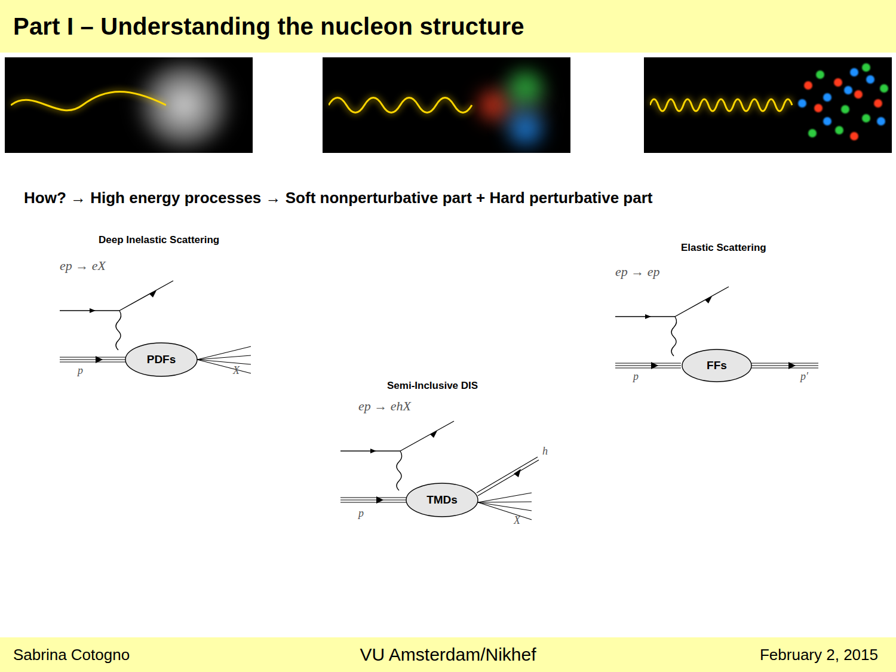Part I – Understanding the nucleon structure
How? → High energy processes → Soft nonperturbative part + Hard perturbative part
Deep Inelastic Scattering Elastic Scattering Semi-Inclusive DIS
ep → eX PDFs p X
ep → ep FFs p p′
ep → ehX TMDs h p X
Sabrina Cotogno VU Amsterdam/Nikhef February 2, 2015